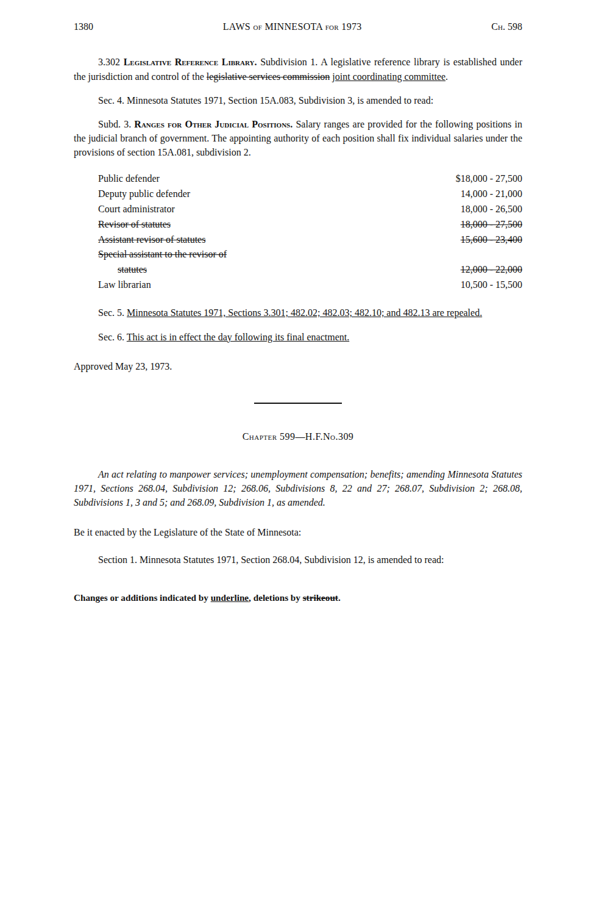1380 LAWS of MINNESOTA for 1973 Ch. 598
3.302 Legislative Reference Library. Subdivision 1. A legislative reference library is established under the jurisdiction and control of the legislative services commission joint coordinating committee.
Sec. 4. Minnesota Statutes 1971, Section 15A.083, Subdivision 3, is amended to read:
Subd. 3. Ranges for Other Judicial Positions. Salary ranges are provided for the following positions in the judicial branch of government. The appointing authority of each position shall fix individual salaries under the provisions of section 15A.081, subdivision 2.
| Public defender | $18,000 - 27,500 |
| Deputy public defender | 14,000 - 21,000 |
| Court administrator | 18,000 - 26,500 |
| Revisor of statutes | 18,000 - 27,500 |
| Assistant revisor of statutes | 15,600 - 23,400 |
| Special assistant to the revisor of | |
| statutes | 12,000 - 22,000 |
| Law librarian | 10,500 - 15,500 |
Sec. 5. Minnesota Statutes 1971, Sections 3.301; 482.02; 482.03; 482.10; and 482.13 are repealed.
Sec. 6. This act is in effect the day following its final enactment.
Approved May 23, 1973.
Chapter 599—H.F.No.309
An act relating to manpower services; unemployment compensation; benefits; amending Minnesota Statutes 1971, Sections 268.04, Subdivision 12; 268.06, Subdivisions 8, 22 and 27; 268.07, Subdivision 2; 268.08, Subdivisions 1, 3 and 5; and 268.09, Subdivision 1, as amended.
Be it enacted by the Legislature of the State of Minnesota:
Section 1. Minnesota Statutes 1971, Section 268.04, Subdivision 12, is amended to read:
Changes or additions indicated by underline, deletions by strikeout.